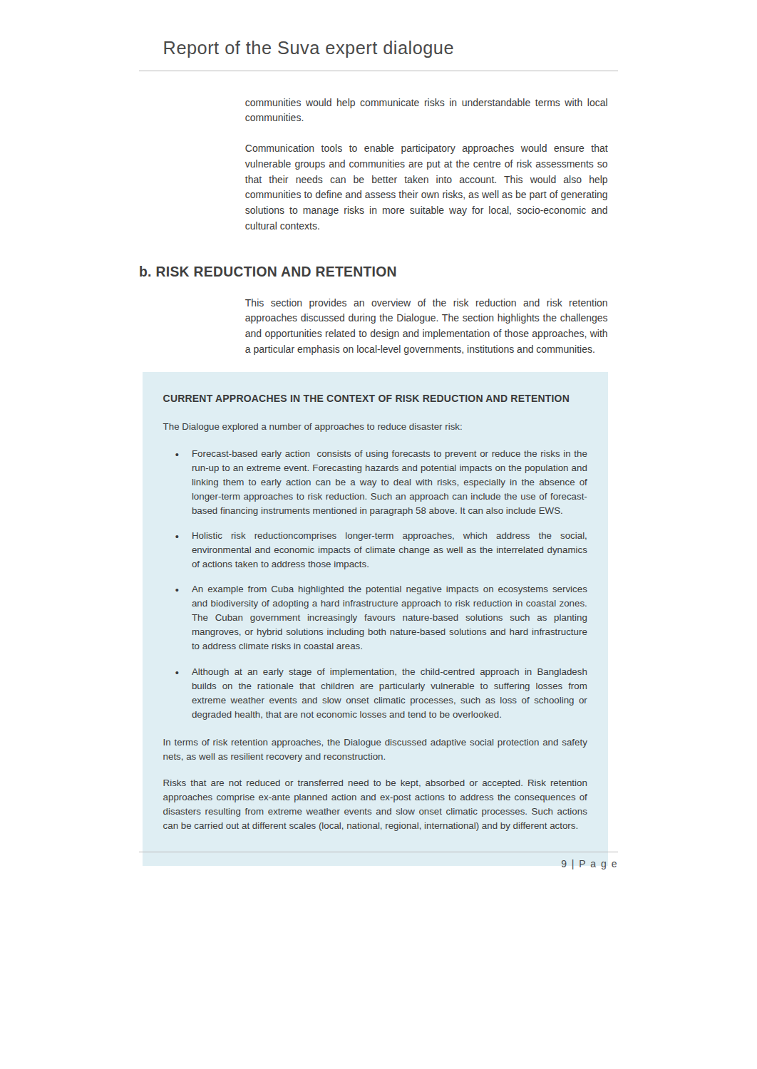Report of the Suva expert dialogue
communities would help communicate risks in understandable terms with local communities.
Communication tools to enable participatory approaches would ensure that vulnerable groups and communities are put at the centre of risk assessments so that their needs can be better taken into account. This would also help communities to define and assess their own risks, as well as be part of generating solutions to manage risks in more suitable way for local, socio-economic and cultural contexts.
b. RISK REDUCTION AND RETENTION
This section provides an overview of the risk reduction and risk retention approaches discussed during the Dialogue. The section highlights the challenges and opportunities related to design and implementation of those approaches, with a particular emphasis on local-level governments, institutions and communities.
CURRENT APPROACHES IN THE CONTEXT OF RISK REDUCTION AND RETENTION
The Dialogue explored a number of approaches to reduce disaster risk:
Forecast-based early action consists of using forecasts to prevent or reduce the risks in the run-up to an extreme event. Forecasting hazards and potential impacts on the population and linking them to early action can be a way to deal with risks, especially in the absence of longer-term approaches to risk reduction. Such an approach can include the use of forecast-based financing instruments mentioned in paragraph 58 above. It can also include EWS.
Holistic risk reductioncomprises longer-term approaches, which address the social, environmental and economic impacts of climate change as well as the interrelated dynamics of actions taken to address those impacts.
An example from Cuba highlighted the potential negative impacts on ecosystems services and biodiversity of adopting a hard infrastructure approach to risk reduction in coastal zones. The Cuban government increasingly favours nature-based solutions such as planting mangroves, or hybrid solutions including both nature-based solutions and hard infrastructure to address climate risks in coastal areas.
Although at an early stage of implementation, the child-centred approach in Bangladesh builds on the rationale that children are particularly vulnerable to suffering losses from extreme weather events and slow onset climatic processes, such as loss of schooling or degraded health, that are not economic losses and tend to be overlooked.
In terms of risk retention approaches, the Dialogue discussed adaptive social protection and safety nets, as well as resilient recovery and reconstruction.
Risks that are not reduced or transferred need to be kept, absorbed or accepted. Risk retention approaches comprise ex-ante planned action and ex-post actions to address the consequences of disasters resulting from extreme weather events and slow onset climatic processes. Such actions can be carried out at different scales (local, national, regional, international) and by different actors.
9 | P a g e